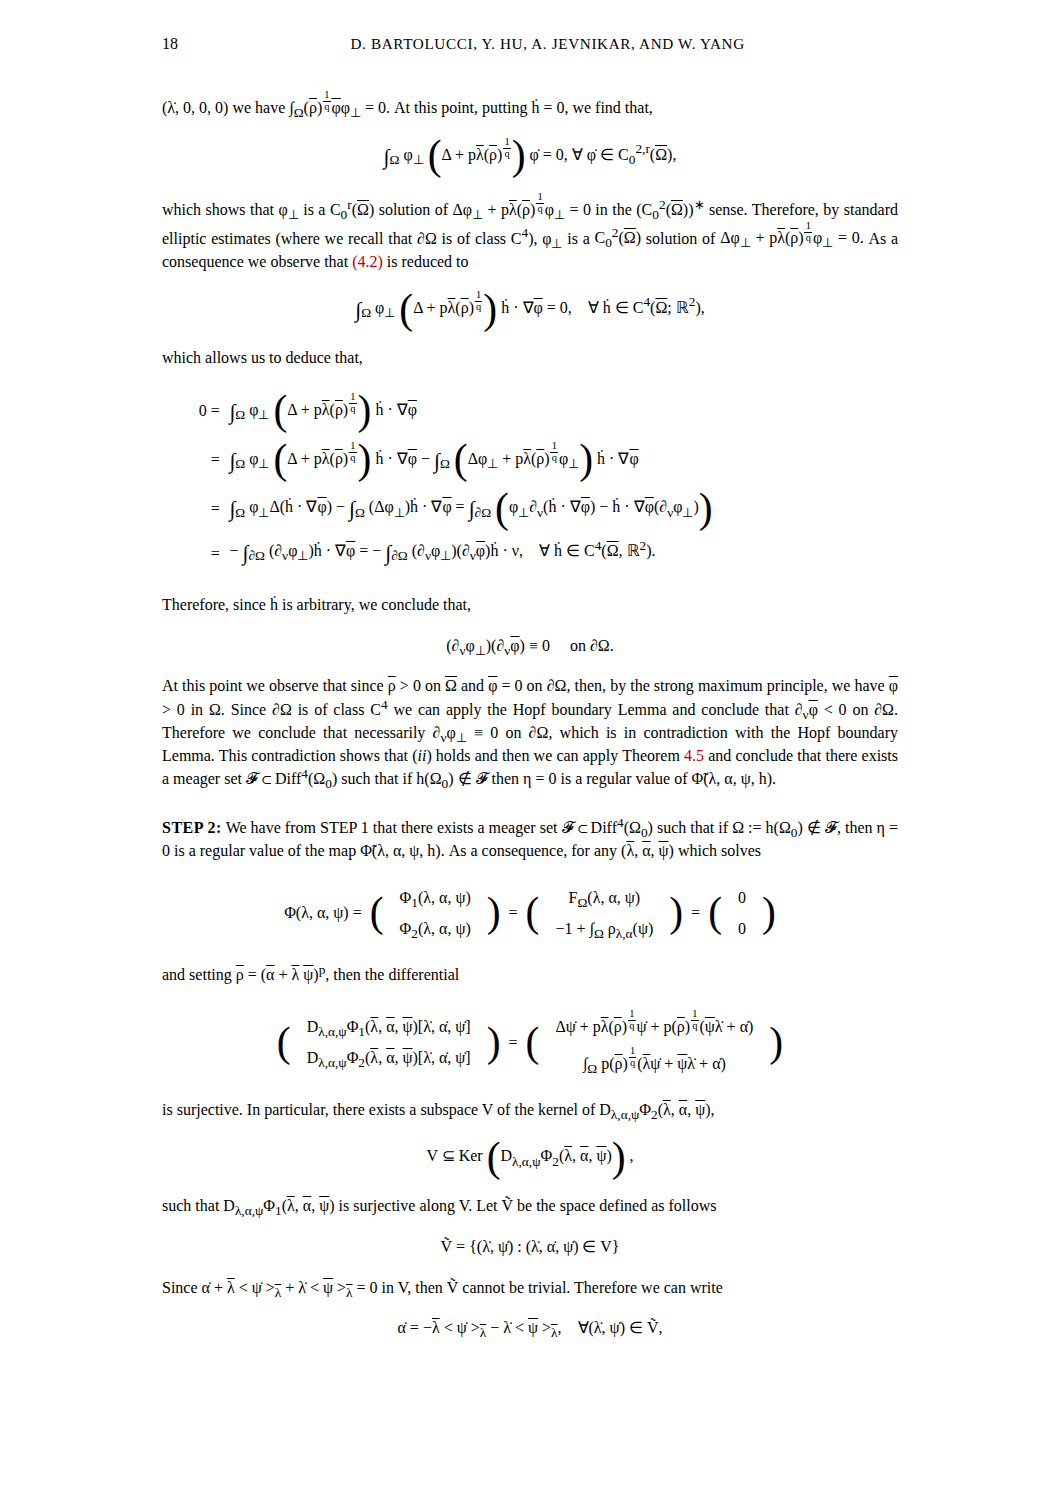18 D. BARTOLUCCI, Y. HU, A. JEVNIKAR, AND W. YANG
(λ̇, 0, 0, 0) we have ∫Ω(ρ)1 qφφ⊥ = 0. At this point, putting ḣ = 0, we find that,
∫Ω φ⊥ (Δ + pλ(ρ)1 q) φ̇ = 0, ∀ φ̇ ∈ C02,r(Ω),
which shows that φ⊥ is a C0r(Ω) solution of Δφ⊥ + pλ(ρ)1 qφ⊥ = 0 in the (C02(Ω))∗ sense. Therefore, by standard elliptic estimates (where we recall that ∂Ω is of class C4), φ⊥ is a C02(Ω) solution of Δφ⊥ + pλ(ρ)1 qφ⊥ = 0. As a consequence we observe that (4.2) is reduced to
∫Ω φ⊥ (Δ + pλ(ρ)1 q) ḣ · ∇φ = 0, ∀ ḣ ∈ C4(Ω; ℝ2),
which allows us to deduce that,
| 0 = | ∫ Ω φ ⊥ ( Δ + p λ ( ρ ) 1 q ) ḣ · ∇ φ |
| = | ∫ Ω φ ⊥ ( Δ + p λ ( ρ ) 1 q ) ḣ · ∇ φ − ∫ Ω ( Δφ ⊥ + p λ ( ρ ) 1 q φ ⊥ ) ḣ · ∇ φ |
| = | ∫ Ω φ ⊥ Δ(ḣ · ∇ φ ) − ∫ Ω (Δφ ⊥ )ḣ · ∇ φ = ∫ ∂Ω ( φ ⊥ ∂ ν (ḣ · ∇ φ ) − ḣ · ∇ φ (∂ ν φ ⊥ ) ) |
| = | − ∫ ∂Ω (∂ ν φ ⊥ )ḣ · ∇ φ = − ∫ ∂Ω (∂ ν φ ⊥ )(∂ ν φ )ḣ · ν, ∀ ḣ ∈ C 4 ( Ω , ℝ 2 ). |
Therefore, since ḣ is arbitrary, we conclude that,
(∂νφ⊥)(∂νφ) ≡ 0 on ∂Ω.
At this point we observe that since ρ > 0 on Ω and φ = 0 on ∂Ω, then, by the strong maximum principle, we have φ > 0 in Ω. Since ∂Ω is of class C4 we can apply the Hopf boundary Lemma and conclude that ∂νφ < 0 on ∂Ω. Therefore we conclude that necessarily ∂νφ⊥ ≡ 0 on ∂Ω, which is in contradiction with the Hopf boundary Lemma. This contradiction shows that (ii) holds and then we can apply Theorem 4.5 and conclude that there exists a meager set 𝓕 ⊂ Diff4(Ω0) such that if h(Ω0) ∉ 𝓕 then η = 0 is a regular value of Φ̃(λ, α, ψ, h).
STEP 2: We have from STEP 1 that there exists a meager set 𝓕 ⊂ Diff4(Ω0) such that if Ω := h(Ω0) ∉ 𝓕, then η = 0 is a regular value of the map Φ̃(λ, α, ψ, h). As a consequence, for any (λ, α, ψ) which solves
Φ(λ, α, ψ) = (
| Φ 1 (λ, α, ψ) |
| Φ 2 (λ, α, ψ) |
) = (
| F Ω (λ, α, ψ) |
| −1 + ∫ Ω ρ λ,α (ψ) |
) = (
| 0 |
| 0 |
)
and setting ρ = (α + λ ψ)p, then the differential
(
| D λ,α,ψ Φ 1 ( λ , α , ψ )[λ̇, α̇, ψ̇] |
| D λ,α,ψ Φ 2 ( λ , α , ψ )[λ̇, α̇, ψ̇] |
) = (
| Δψ̇ + p λ ( ρ ) 1 q ψ̇ + p( ρ ) 1 q ( ψ λ̇ + α̇) |
| ∫ Ω p( ρ ) 1 q ( λ ψ̇ + ψ λ̇ + α̇) |
)
is surjective. In particular, there exists a subspace V of the kernel of Dλ,α,ψΦ2(λ, α, ψ),
V ⊆ Ker (Dλ,α,ψΦ2(λ, α, ψ)) ,
such that Dλ,α,ψΦ1(λ, α, ψ) is surjective along V. Let Ṽ be the space defined as follows
Ṽ = {(λ̇, ψ̇) : (λ̇, α̇, ψ̇) ∈ V}
Since α̇ + λ < ψ̇ >λ + λ̇ < ψ >λ = 0 in V, then Ṽ cannot be trivial. Therefore we can write
α̇ = −λ < ψ̇ >λ − λ̇ < ψ >λ, ∀(λ̇, ψ̇) ∈ Ṽ,